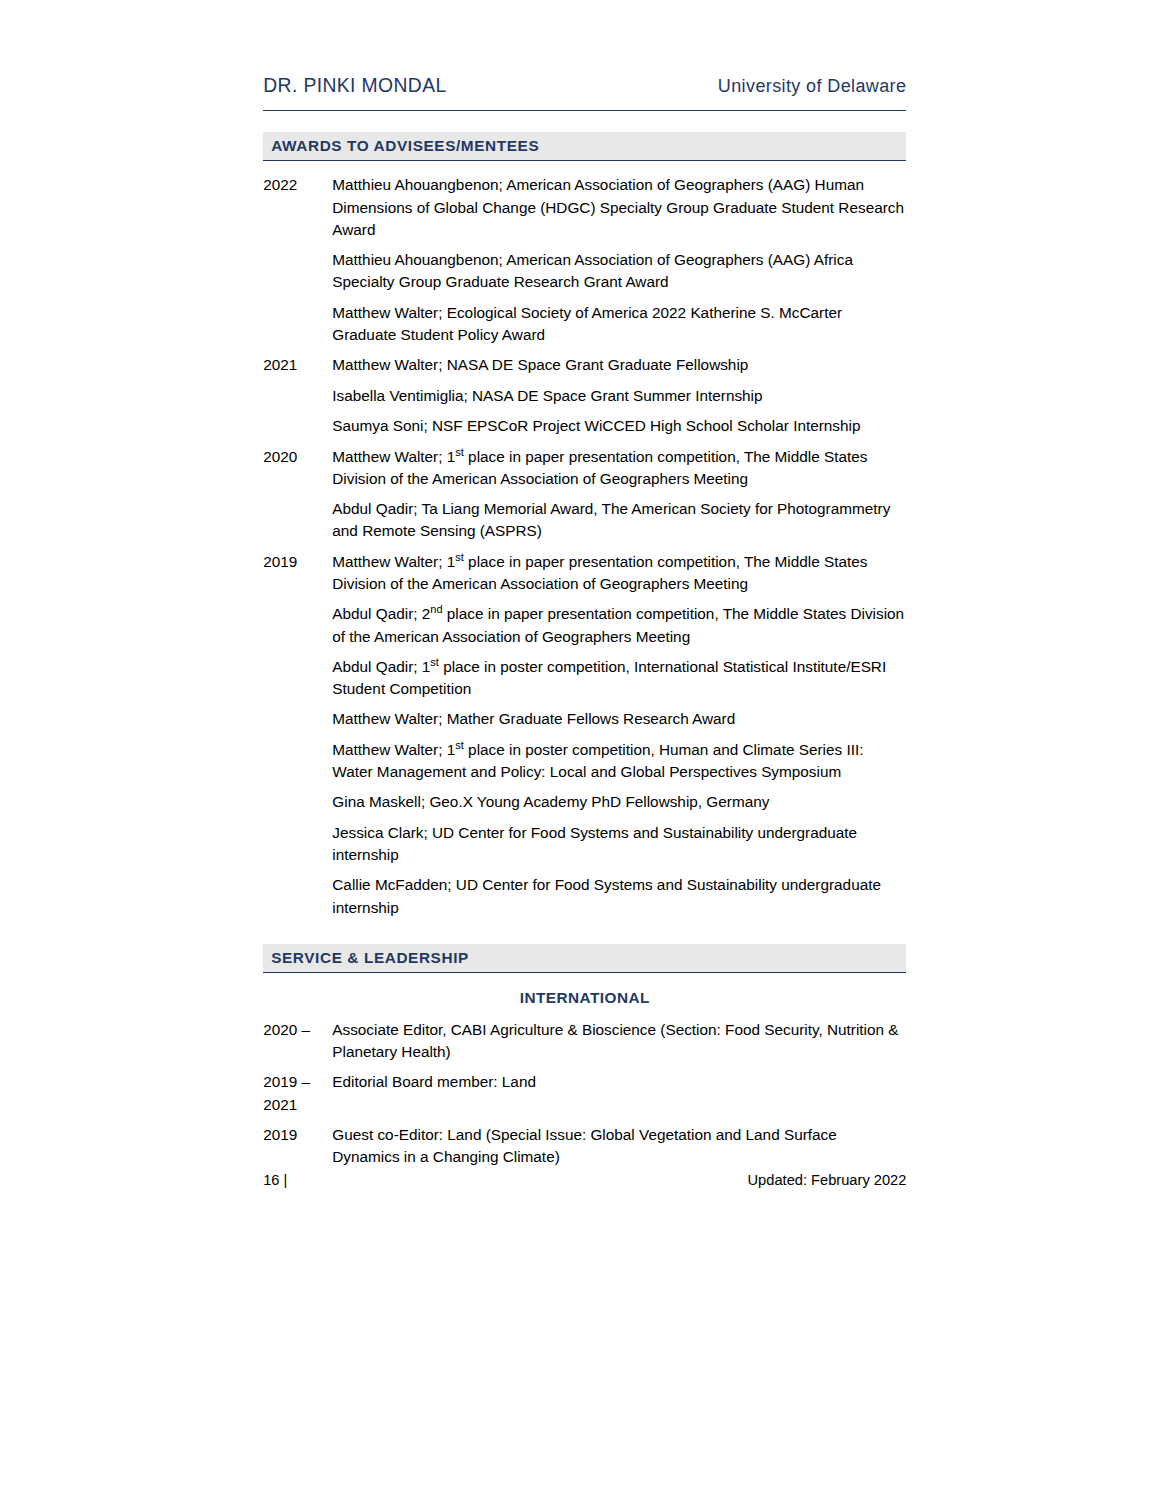Dr. Pinki Mondal University of Delaware
Awards to Advisees/Mentees
| 2022 | Matthieu Ahouangbenon; American Association of Geographers (AAG) Human Dimensions of Global Change (HDGC) Specialty Group Graduate Student Research Award Matthieu Ahouangbenon; American Association of Geographers (AAG) Africa Specialty Group Graduate Research Grant Award Matthew Walter; Ecological Society of America 2022 Katherine S. McCarter Graduate Student Policy Award |
| 2021 | Matthew Walter; NASA DE Space Grant Graduate Fellowship Isabella Ventimiglia; NASA DE Space Grant Summer Internship Saumya Soni; NSF EPSCoR Project WiCCED High School Scholar Internship |
| 2020 | Matthew Walter; 1 st place in paper presentation competition, The Middle States Division of the American Association of Geographers Meeting Abdul Qadir; Ta Liang Memorial Award, The American Society for Photogrammetry and Remote Sensing (ASPRS) |
| 2019 | Matthew Walter; 1 st place in paper presentation competition, The Middle States Division of the American Association of Geographers Meeting Abdul Qadir; 2 nd place in paper presentation competition, The Middle States Division of the American Association of Geographers Meeting Abdul Qadir; 1 st place in poster competition, International Statistical Institute/ESRI Student Competition Matthew Walter; Mather Graduate Fellows Research Award Matthew Walter; 1 st place in poster competition, Human and Climate Series III: Water Management and Policy: Local and Global Perspectives Symposium Gina Maskell; Geo.X Young Academy PhD Fellowship, Germany Jessica Clark; UD Center for Food Systems and Sustainability undergraduate internship Callie McFadden; UD Center for Food Systems and Sustainability undergraduate internship |
Service & Leadership
International
| 2020 – | Associate Editor, CABI Agriculture & Bioscience (Section: Food Security, Nutrition & Planetary Health) |
| 2019 – 2021 | Editorial Board member: Land |
| 2019 | Guest co-Editor: Land (Special Issue: Global Vegetation and Land Surface Dynamics in a Changing Climate) |
16 | Updated: February 2022